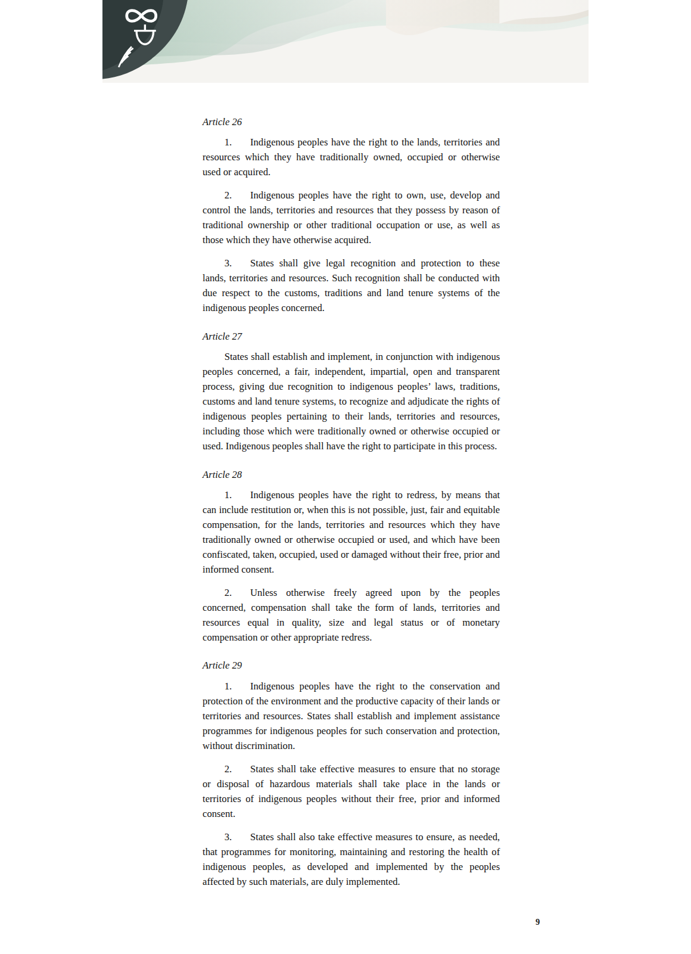Article 26
1. Indigenous peoples have the right to the lands, territories and resources which they have traditionally owned, occupied or otherwise used or acquired.
2. Indigenous peoples have the right to own, use, develop and control the lands, territories and resources that they possess by reason of traditional ownership or other traditional occupation or use, as well as those which they have otherwise acquired.
3. States shall give legal recognition and protection to these lands, territories and resources. Such recognition shall be conducted with due respect to the customs, traditions and land tenure systems of the indigenous peoples concerned.
Article 27
States shall establish and implement, in conjunction with indigenous peoples concerned, a fair, independent, impartial, open and transparent process, giving due recognition to indigenous peoples’ laws, traditions, customs and land tenure systems, to recognize and adjudicate the rights of indigenous peoples pertaining to their lands, territories and resources, including those which were traditionally owned or otherwise occupied or used. Indigenous peoples shall have the right to participate in this process.
Article 28
1. Indigenous peoples have the right to redress, by means that can include restitution or, when this is not possible, just, fair and equitable compensation, for the lands, territories and resources which they have traditionally owned or otherwise occupied or used, and which have been confiscated, taken, occupied, used or damaged without their free, prior and informed consent.
2. Unless otherwise freely agreed upon by the peoples concerned, compensation shall take the form of lands, territories and resources equal in quality, size and legal status or of monetary compensation or other appropriate redress.
Article 29
1. Indigenous peoples have the right to the conservation and protection of the environment and the productive capacity of their lands or territories and resources. States shall establish and implement assistance programmes for indigenous peoples for such conservation and protection, without discrimination.
2. States shall take effective measures to ensure that no storage or disposal of hazardous materials shall take place in the lands or territories of indigenous peoples without their free, prior and informed consent.
3. States shall also take effective measures to ensure, as needed, that programmes for monitoring, maintaining and restoring the health of indigenous peoples, as developed and implemented by the peoples affected by such materials, are duly implemented.
9